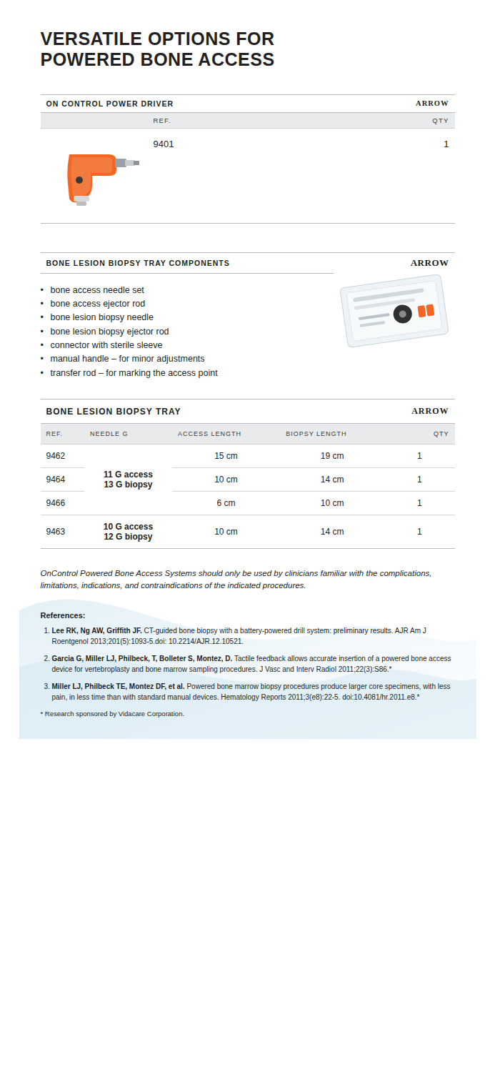Versatile options for
powered bone access
| On Control Power Driver | ARROW |
| | Ref. | Qty |
| | 9401 | 1 |
Bone Lesion Biopsy Tray Components ARROW
bone access needle set
bone access ejector rod
bone lesion biopsy needle
bone lesion biopsy ejector rod
connector with sterile sleeve
manual handle – for minor adjustments
transfer rod – for marking the access point
| Bone Lesion Biopsy Tray | ARROW |
| Ref. | Needle G | Access Length | Biopsy Length | Qty |
| 9462 | 11 G access 13 G biopsy | 15 cm | 19 cm | 1 |
| 9464 | 10 cm | 14 cm | 1 |
| 9466 | 6 cm | 10 cm | 1 |
| 9463 | 10 G access 12 G biopsy | 10 cm | 14 cm | 1 |
OnControl Powered Bone Access Systems should only be used by clinicians familiar with the complications, limitations, indications, and contraindications of the indicated procedures.
References:
Lee RK, Ng AW, Griffith JF. CT-guided bone biopsy with a battery-powered drill system: preliminary results. AJR Am J Roentgenol 2013;201(5):1093-5.doi: 10.2214/AJR.12.10521.
Garcia G, Miller LJ, Philbeck, T, Bolleter S, Montez, D. Tactile feedback allows accurate insertion of a powered bone access device for vertebroplasty and bone marrow sampling procedures. J Vasc and Interv Radiol 2011;22(3):S86.*
Miller LJ, Philbeck TE, Montez DF, et al. Powered bone marrow biopsy procedures produce larger core specimens, with less pain, in less time than with standard manual devices. Hematology Reports 2011;3(e8):22-5. doi:10.4081/hr.2011.e8.*
* Research sponsored by Vidacare Corporation.